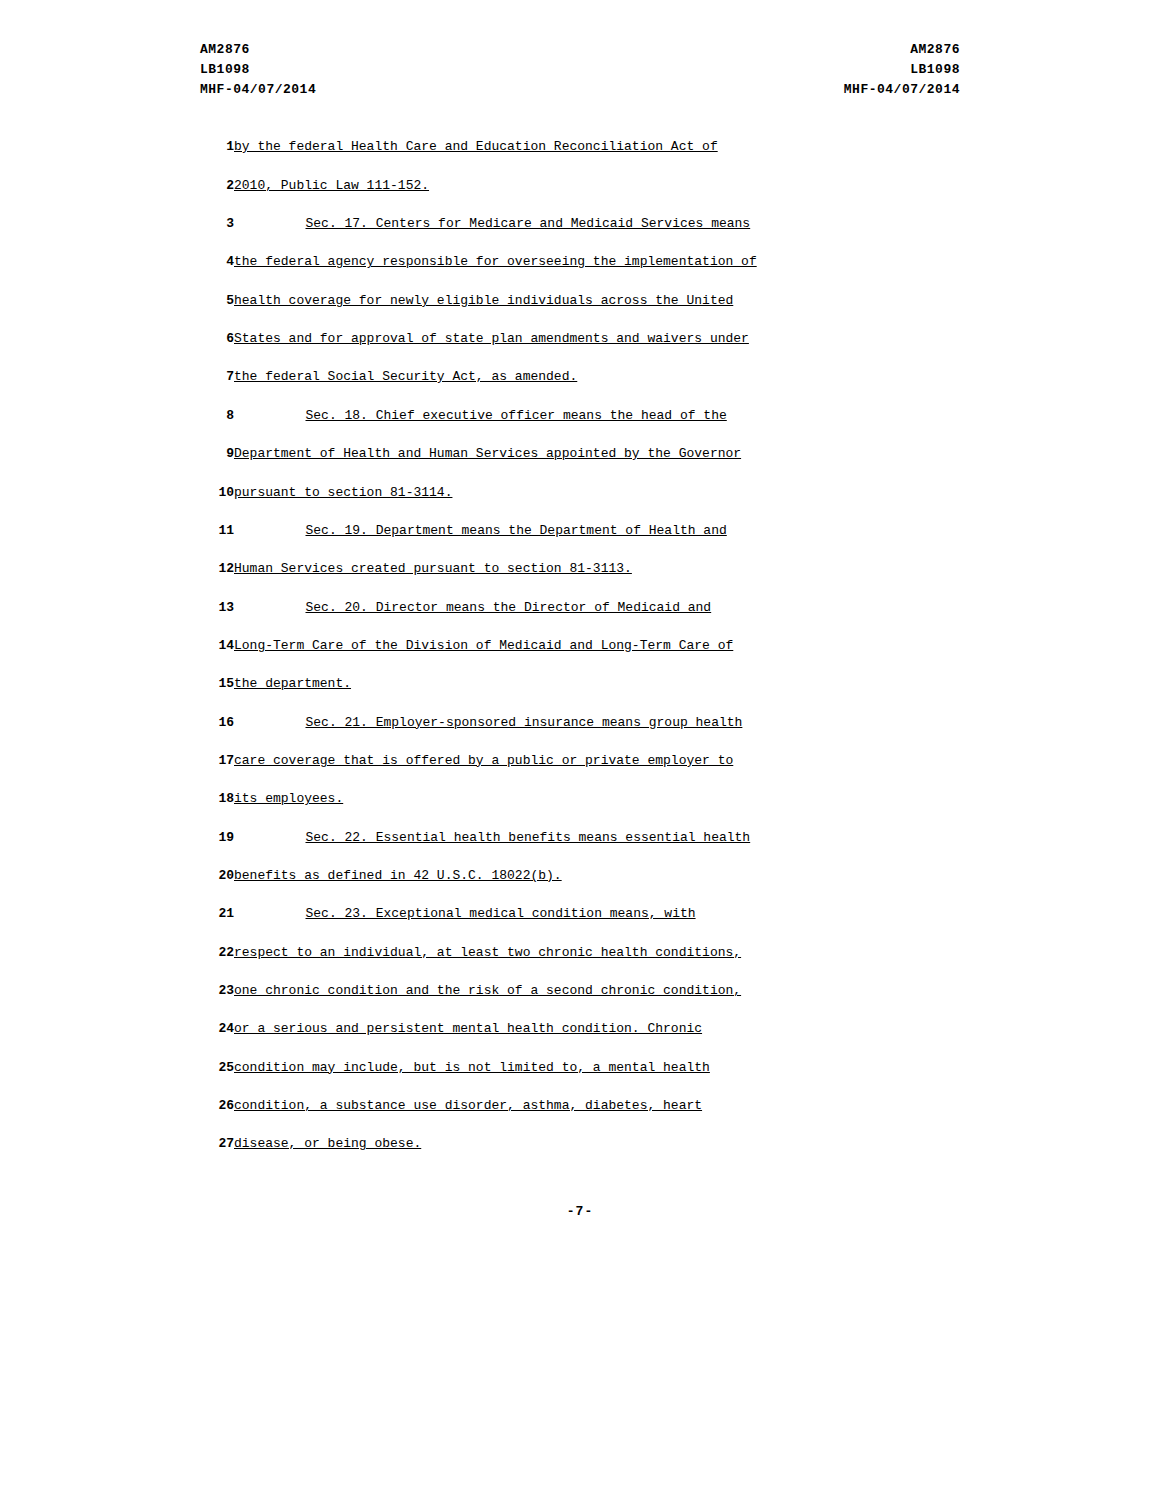AM2876
LB1098
MHF-04/07/2014
AM2876
LB1098
MHF-04/07/2014
| 1 | by the federal Health Care and Education Reconciliation Act of |
| 2 | 2010, Public Law 111-152. |
| 3 | Sec. 17. Centers for Medicare and Medicaid Services means |
| 4 | the federal agency responsible for overseeing the implementation of |
| 5 | health coverage for newly eligible individuals across the United |
| 6 | States and for approval of state plan amendments and waivers under |
| 7 | the federal Social Security Act, as amended. |
| 8 | Sec. 18. Chief executive officer means the head of the |
| 9 | Department of Health and Human Services appointed by the Governor |
| 10 | pursuant to section 81-3114. |
| 11 | Sec. 19. Department means the Department of Health and |
| 12 | Human Services created pursuant to section 81-3113. |
| 13 | Sec. 20. Director means the Director of Medicaid and |
| 14 | Long-Term Care of the Division of Medicaid and Long-Term Care of |
| 15 | the department. |
| 16 | Sec. 21. Employer-sponsored insurance means group health |
| 17 | care coverage that is offered by a public or private employer to |
| 18 | its employees. |
| 19 | Sec. 22. Essential health benefits means essential health |
| 20 | benefits as defined in 42 U.S.C. 18022(b). |
| 21 | Sec. 23. Exceptional medical condition means, with |
| 22 | respect to an individual, at least two chronic health conditions, |
| 23 | one chronic condition and the risk of a second chronic condition, |
| 24 | or a serious and persistent mental health condition. Chronic |
| 25 | condition may include, but is not limited to, a mental health |
| 26 | condition, a substance use disorder, asthma, diabetes, heart |
| 27 | disease, or being obese. |
-7-